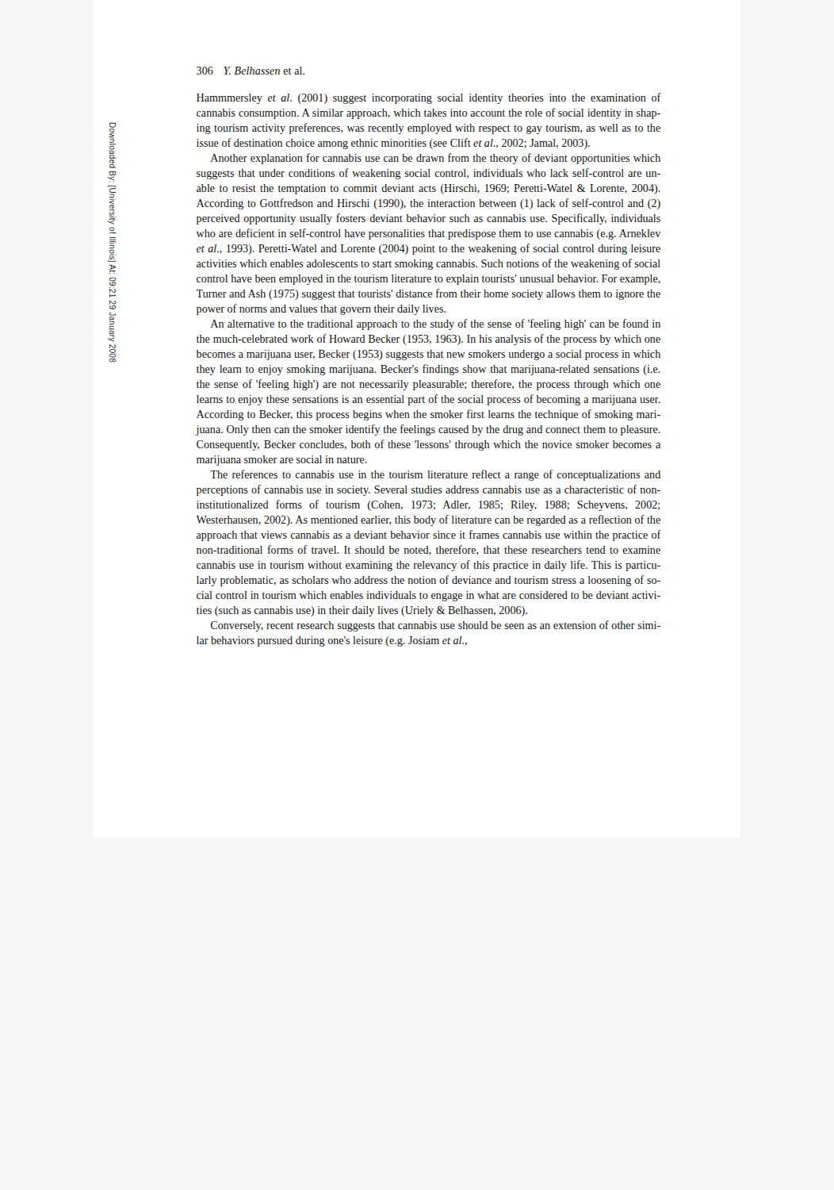Downloaded By: [University of Illinois] At: 09:21 29 January 2008
306 Y. Belhassen et al.
Hammmersley et al. (2001) suggest incorporating social identity theories into the examination of cannabis consumption. A similar approach, which takes into account the role of social identity in shaping tourism activity preferences, was recently employed with respect to gay tourism, as well as to the issue of destination choice among ethnic minorities (see Clift et al., 2002; Jamal, 2003).
Another explanation for cannabis use can be drawn from the theory of deviant opportunities which suggests that under conditions of weakening social control, individuals who lack self-control are unable to resist the temptation to commit deviant acts (Hirschi, 1969; Peretti-Watel & Lorente, 2004). According to Gottfredson and Hirschi (1990), the interaction between (1) lack of self-control and (2) perceived opportunity usually fosters deviant behavior such as cannabis use. Specifically, individuals who are deficient in self-control have personalities that predispose them to use cannabis (e.g. Arneklev et al., 1993). Peretti-Watel and Lorente (2004) point to the weakening of social control during leisure activities which enables adolescents to start smoking cannabis. Such notions of the weakening of social control have been employed in the tourism literature to explain tourists' unusual behavior. For example, Turner and Ash (1975) suggest that tourists' distance from their home society allows them to ignore the power of norms and values that govern their daily lives.
An alternative to the traditional approach to the study of the sense of 'feeling high' can be found in the much-celebrated work of Howard Becker (1953, 1963). In his analysis of the process by which one becomes a marijuana user, Becker (1953) suggests that new smokers undergo a social process in which they learn to enjoy smoking marijuana. Becker's findings show that marijuana-related sensations (i.e. the sense of 'feeling high') are not necessarily pleasurable; therefore, the process through which one learns to enjoy these sensations is an essential part of the social process of becoming a marijuana user. According to Becker, this process begins when the smoker first learns the technique of smoking marijuana. Only then can the smoker identify the feelings caused by the drug and connect them to pleasure. Consequently, Becker concludes, both of these 'lessons' through which the novice smoker becomes a marijuana smoker are social in nature.
The references to cannabis use in the tourism literature reflect a range of conceptualizations and perceptions of cannabis use in society. Several studies address cannabis use as a characteristic of non-institutionalized forms of tourism (Cohen, 1973; Adler, 1985; Riley, 1988; Scheyvens, 2002; Westerhausen, 2002). As mentioned earlier, this body of literature can be regarded as a reflection of the approach that views cannabis as a deviant behavior since it frames cannabis use within the practice of non-traditional forms of travel. It should be noted, therefore, that these researchers tend to examine cannabis use in tourism without examining the relevancy of this practice in daily life. This is particularly problematic, as scholars who address the notion of deviance and tourism stress a loosening of social control in tourism which enables individuals to engage in what are considered to be deviant activities (such as cannabis use) in their daily lives (Uriely & Belhassen, 2006).
Conversely, recent research suggests that cannabis use should be seen as an extension of other similar behaviors pursued during one's leisure (e.g. Josiam et al.,